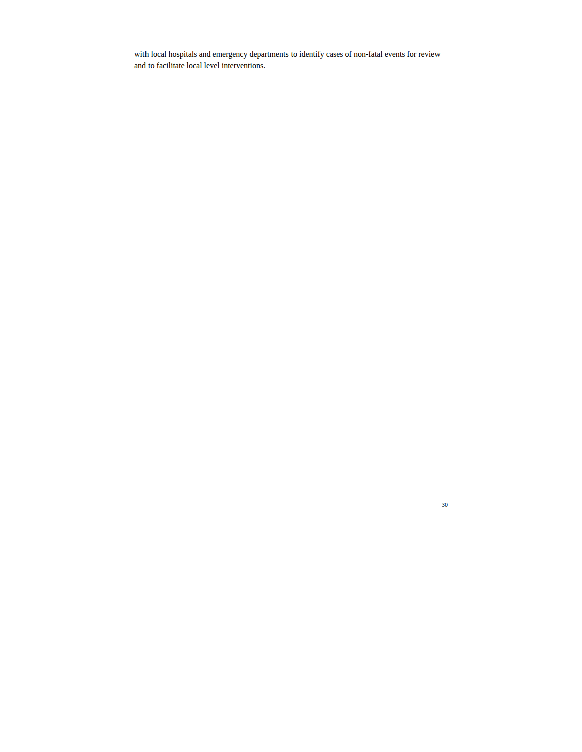with local hospitals and emergency departments to identify cases of non-fatal events for review and to facilitate local level interventions.
30